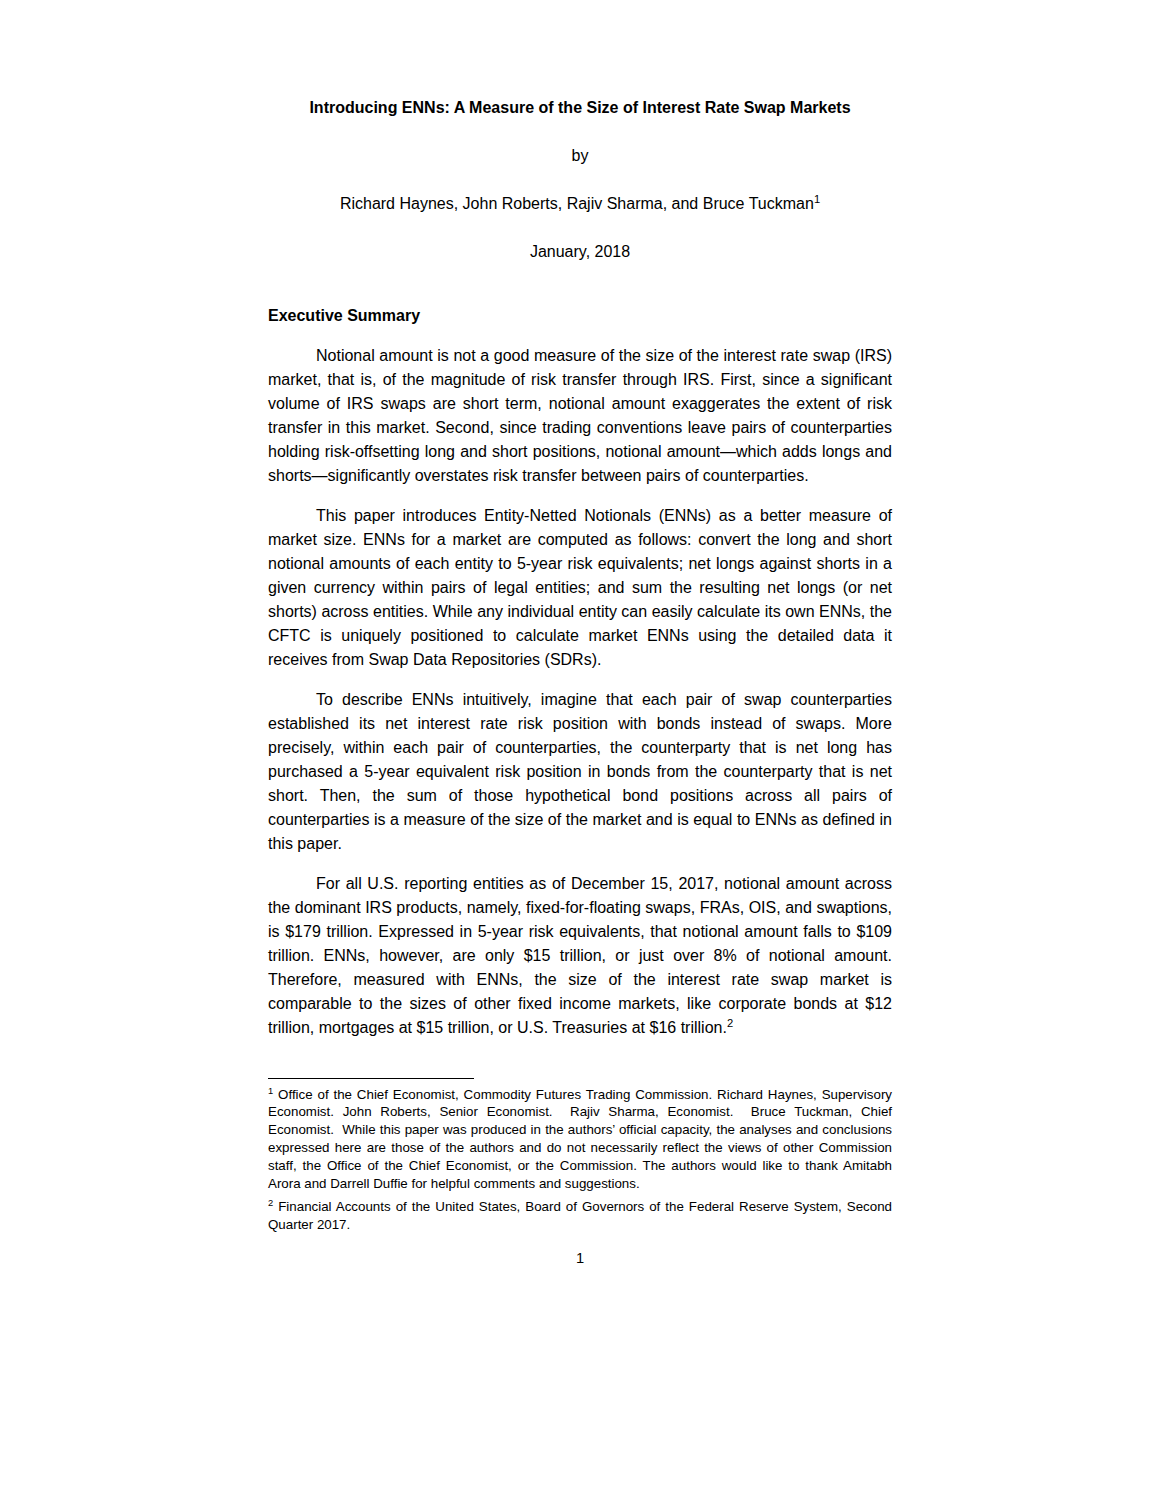Introducing ENNs: A Measure of the Size of Interest Rate Swap Markets
by
Richard Haynes, John Roberts, Rajiv Sharma, and Bruce Tuckman1
January, 2018
Executive Summary
Notional amount is not a good measure of the size of the interest rate swap (IRS) market, that is, of the magnitude of risk transfer through IRS. First, since a significant volume of IRS swaps are short term, notional amount exaggerates the extent of risk transfer in this market. Second, since trading conventions leave pairs of counterparties holding risk-offsetting long and short positions, notional amount—which adds longs and shorts—significantly overstates risk transfer between pairs of counterparties.
This paper introduces Entity-Netted Notionals (ENNs) as a better measure of market size. ENNs for a market are computed as follows: convert the long and short notional amounts of each entity to 5-year risk equivalents; net longs against shorts in a given currency within pairs of legal entities; and sum the resulting net longs (or net shorts) across entities. While any individual entity can easily calculate its own ENNs, the CFTC is uniquely positioned to calculate market ENNs using the detailed data it receives from Swap Data Repositories (SDRs).
To describe ENNs intuitively, imagine that each pair of swap counterparties established its net interest rate risk position with bonds instead of swaps. More precisely, within each pair of counterparties, the counterparty that is net long has purchased a 5-year equivalent risk position in bonds from the counterparty that is net short. Then, the sum of those hypothetical bond positions across all pairs of counterparties is a measure of the size of the market and is equal to ENNs as defined in this paper.
For all U.S. reporting entities as of December 15, 2017, notional amount across the dominant IRS products, namely, fixed-for-floating swaps, FRAs, OIS, and swaptions, is $179 trillion. Expressed in 5-year risk equivalents, that notional amount falls to $109 trillion. ENNs, however, are only $15 trillion, or just over 8% of notional amount. Therefore, measured with ENNs, the size of the interest rate swap market is comparable to the sizes of other fixed income markets, like corporate bonds at $12 trillion, mortgages at $15 trillion, or U.S. Treasuries at $16 trillion.2
1 Office of the Chief Economist, Commodity Futures Trading Commission. Richard Haynes, Supervisory Economist. John Roberts, Senior Economist. Rajiv Sharma, Economist. Bruce Tuckman, Chief Economist. While this paper was produced in the authors’ official capacity, the analyses and conclusions expressed here are those of the authors and do not necessarily reflect the views of other Commission staff, the Office of the Chief Economist, or the Commission. The authors would like to thank Amitabh Arora and Darrell Duffie for helpful comments and suggestions.
2 Financial Accounts of the United States, Board of Governors of the Federal Reserve System, Second Quarter 2017.
1